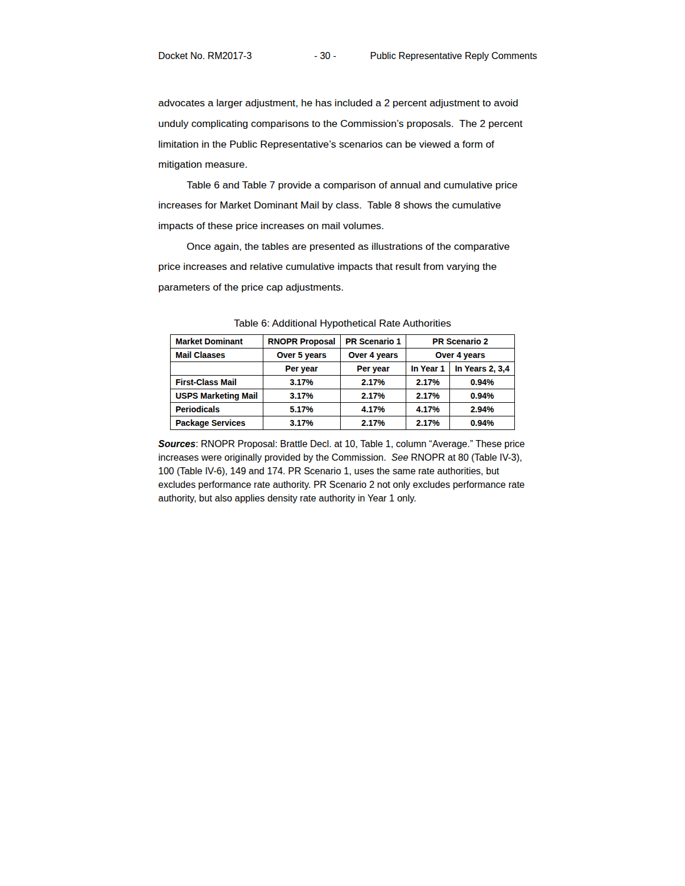Docket No. RM2017-3
- 30 -
Public Representative Reply Comments
advocates a larger adjustment, he has included a 2 percent adjustment to avoid unduly complicating comparisons to the Commission’s proposals. The 2 percent limitation in the Public Representative’s scenarios can be viewed a form of mitigation measure.
Table 6 and Table 7 provide a comparison of annual and cumulative price increases for Market Dominant Mail by class. Table 8 shows the cumulative impacts of these price increases on mail volumes.
Once again, the tables are presented as illustrations of the comparative price increases and relative cumulative impacts that result from varying the parameters of the price cap adjustments.
Table 6: Additional Hypothetical Rate Authorities
| Market Dominant | RNOPR Proposal | PR Scenario 1 | PR Scenario 2 |
| --- | --- | --- | --- |
| Mail Claases | Over 5 years | Over 4 years | Over 4 years |
| | Per year | Per year | In Year 1 | In Years 2, 3,4 |
| First-Class Mail | 3.17% | 2.17% | 2.17% | 0.94% |
| USPS Marketing Mail | 3.17% | 2.17% | 2.17% | 0.94% |
| Periodicals | 5.17% | 4.17% | 4.17% | 2.94% |
| Package Services | 3.17% | 2.17% | 2.17% | 0.94% |
Sources: RNOPR Proposal: Brattle Decl. at 10, Table 1, column “Average.” These price increases were originally provided by the Commission. See RNOPR at 80 (Table IV-3), 100 (Table IV-6), 149 and 174. PR Scenario 1, uses the same rate authorities, but excludes performance rate authority. PR Scenario 2 not only excludes performance rate authority, but also applies density rate authority in Year 1 only.